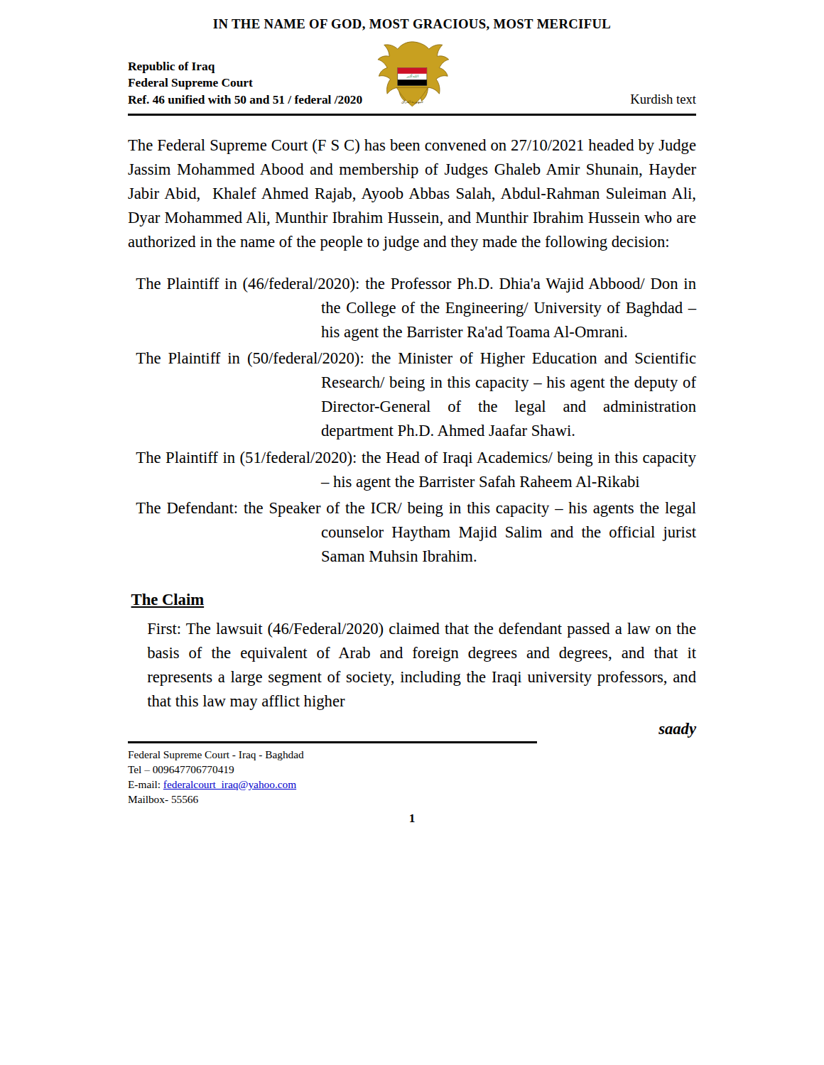IN THE NAME OF GOD, MOST GRACIOUS, MOST MERCIFUL
الله أكبر جمهورية العراق
Republic of Iraq Federal Supreme Court Ref. 46 unified with 50 and 51 / federal /2020 Kurdish text
The Federal Supreme Court (F S C) has been convened on 27/10/2021 headed by Judge Jassim Mohammed Abood and membership of Judges Ghaleb Amir Shunain, Hayder Jabir Abid, Khalef Ahmed Rajab, Ayoob Abbas Salah, Abdul-Rahman Suleiman Ali, Dyar Mohammed Ali, Munthir Ibrahim Hussein, and Munthir Ibrahim Hussein who are authorized in the name of the people to judge and they made the following decision:
The Plaintiff in (46/federal/2020): the Professor Ph.D. Dhia'a Wajid Abbood/ Don in the College of the Engineering/ University of Baghdad – his agent the Barrister Ra'ad Toama Al-Omrani.
The Plaintiff in (50/federal/2020): the Minister of Higher Education and Scientific Research/ being in this capacity – his agent the deputy of Director-General of the legal and administration department Ph.D. Ahmed Jaafar Shawi.
The Plaintiff in (51/federal/2020): the Head of Iraqi Academics/ being in this capacity – his agent the Barrister Safah Raheem Al-Rikabi
The Defendant: the Speaker of the ICR/ being in this capacity – his agents the legal counselor Haytham Majid Salim and the official jurist Saman Muhsin Ibrahim.
The Claim
First: The lawsuit (46/Federal/2020) claimed that the defendant passed a law on the basis of the equivalent of Arab and foreign degrees and degrees, and that it represents a large segment of society, including the Iraqi university professors, and that this law may afflict higher
saady
Federal Supreme Court - Iraq - Baghdad
Tel – 009647706770419
E-mail: federalcourt_iraq@yahoo.com
Mailbox- 55566
1